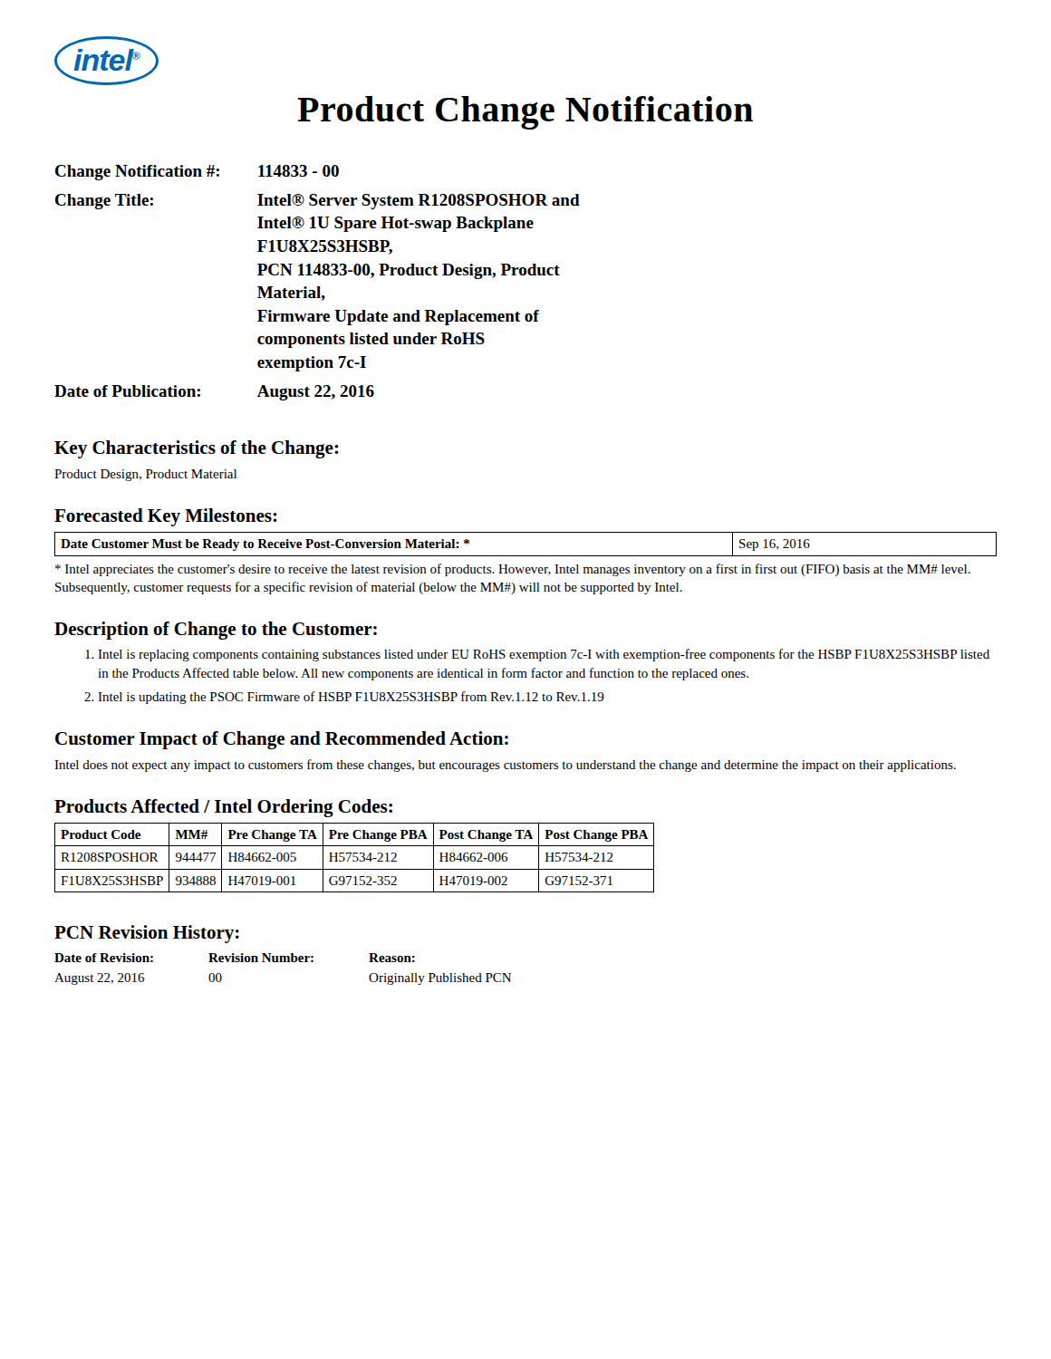intel®
Product Change Notification
| Change Notification #: | 114833 - 00 |
| Change Title: | Intel® Server System R1208SPOSHOR and Intel® 1U Spare Hot-swap Backplane F1U8X25S3HSBP, PCN 114833-00, Product Design, Product Material, Firmware Update and Replacement of components listed under RoHS exemption 7c-I |
| Date of Publication: | August 22, 2016 |
Key Characteristics of the Change:
Product Design, Product Material
Forecasted Key Milestones:
| Date Customer Must be Ready to Receive Post-Conversion Material: * | Sep 16, 2016 |
* Intel appreciates the customer's desire to receive the latest revision of products. However, Intel manages inventory on a first in first out (FIFO) basis at the MM# level. Subsequently, customer requests for a specific revision of material (below the MM#) will not be supported by Intel.
Description of Change to the Customer:
Intel is replacing components containing substances listed under EU RoHS exemption 7c-I with exemption-free components for the HSBP F1U8X25S3HSBP listed in the Products Affected table below. All new components are identical in form factor and function to the replaced ones.
Intel is updating the PSOC Firmware of HSBP F1U8X25S3HSBP from Rev.1.12 to Rev.1.19
Customer Impact of Change and Recommended Action:
Intel does not expect any impact to customers from these changes, but encourages customers to understand the change and determine the impact on their applications.
Products Affected / Intel Ordering Codes:
| Product Code | MM# | Pre Change TA | Pre Change PBA | Post Change TA | Post Change PBA |
| --- | --- | --- | --- | --- | --- |
| R1208SPOSHOR | 944477 | H84662-005 | H57534-212 | H84662-006 | H57534-212 |
| F1U8X25S3HSBP | 934888 | H47019-001 | G97152-352 | H47019-002 | G97152-371 |
PCN Revision History:
| Date of Revision: | Revision Number: | Reason: |
| August 22, 2016 | 00 | Originally Published PCN |